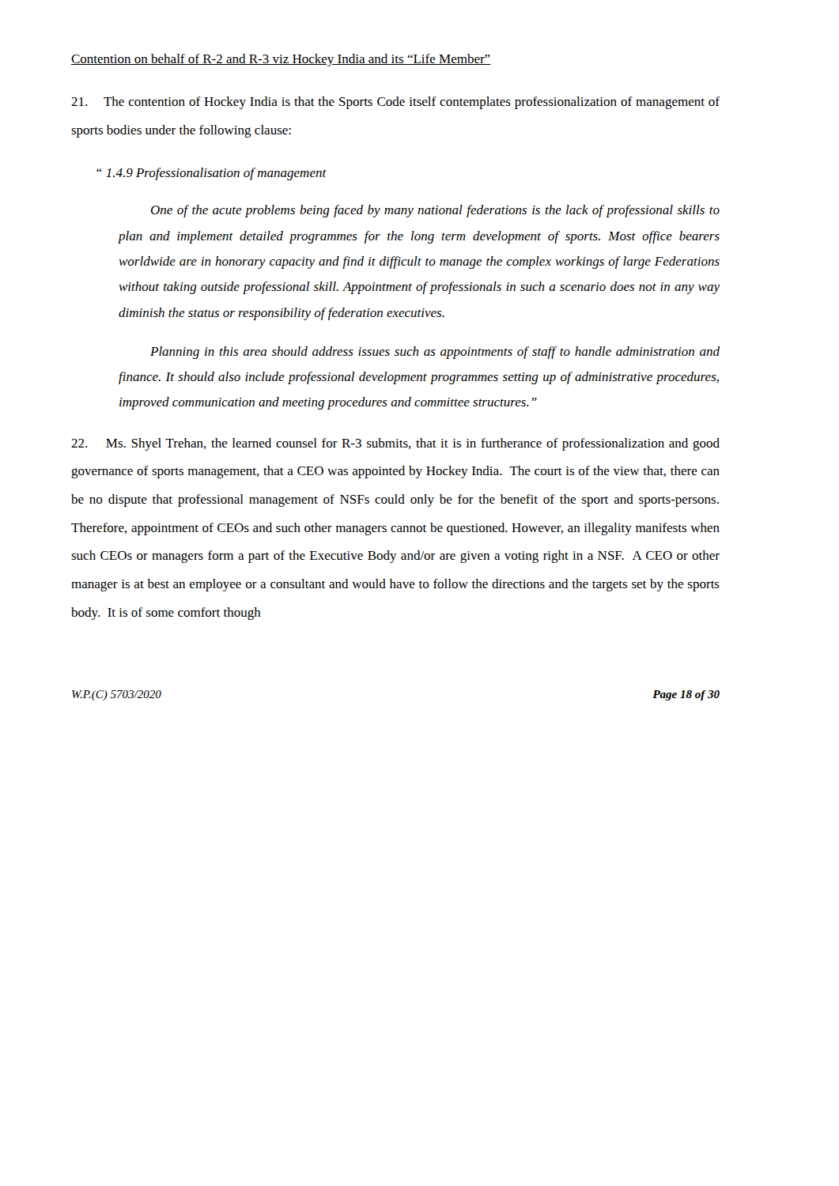Contention on behalf of R-2 and R-3 viz Hockey India and its “Life Member”
21. The contention of Hockey India is that the Sports Code itself contemplates professionalization of management of sports bodies under the following clause:
“ 1.4.9 Professionalisation of management
One of the acute problems being faced by many national federations is the lack of professional skills to plan and implement detailed programmes for the long term development of sports. Most office bearers worldwide are in honorary capacity and find it difficult to manage the complex workings of large Federations without taking outside professional skill. Appointment of professionals in such a scenario does not in any way diminish the status or responsibility of federation executives.
Planning in this area should address issues such as appointments of staff to handle administration and finance. It should also include professional development programmes setting up of administrative procedures, improved communication and meeting procedures and committee structures.”
22. Ms. Shyel Trehan, the learned counsel for R-3 submits, that it is in furtherance of professionalization and good governance of sports management, that a CEO was appointed by Hockey India. The court is of the view that, there can be no dispute that professional management of NSFs could only be for the benefit of the sport and sports-persons. Therefore, appointment of CEOs and such other managers cannot be questioned. However, an illegality manifests when such CEOs or managers form a part of the Executive Body and/or are given a voting right in a NSF. A CEO or other manager is at best an employee or a consultant and would have to follow the directions and the targets set by the sports body. It is of some comfort though
W.P.(C) 5703/2020 Page 18 of 30